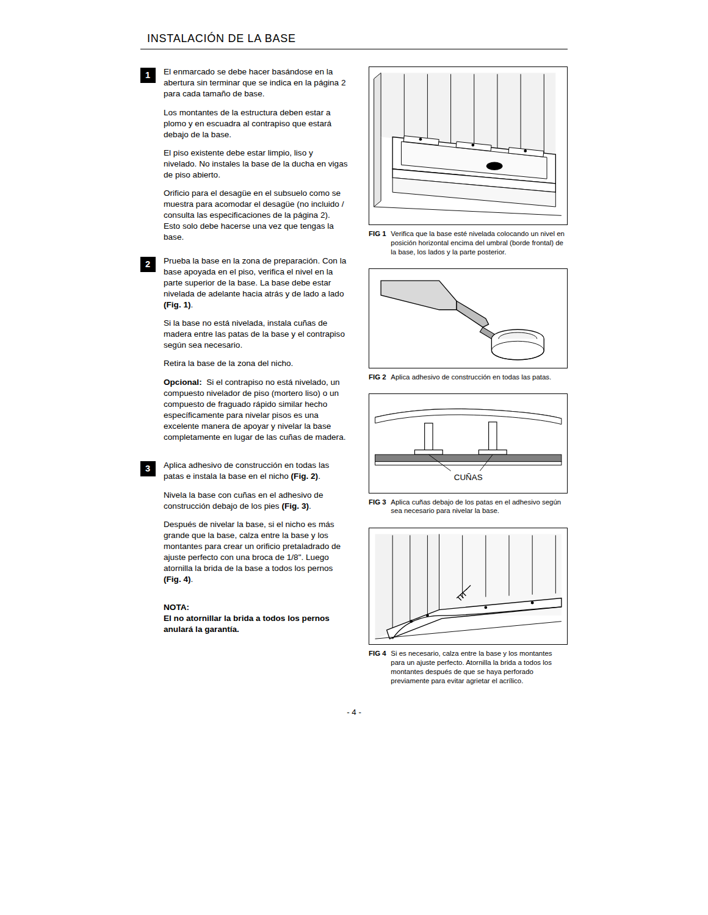INSTALACIÓN DE LA BASE
1
El enmarcado se debe hacer basándose en la abertura sin terminar que se indica en la página 2 para cada tamaño de base.
Los montantes de la estructura deben estar a plomo y en escuadra al contrapiso que estará debajo de la base.
El piso existente debe estar limpio, liso y nivelado. No instales la base de la ducha en vigas de piso abierto.
Orificio para el desagüe en el subsuelo como se muestra para acomodar el desagüe (no incluido / consulta las especificaciones de la página 2). Esto solo debe hacerse una vez que tengas la base.
2
Prueba la base en la zona de preparación. Con la base apoyada en el piso, verifica el nivel en la parte superior de la base. La base debe estar nivelada de adelante hacia atrás y de lado a lado (Fig. 1).
Si la base no está nivelada, instala cuñas de madera entre las patas de la base y el contrapiso según sea necesario.
Retira la base de la zona del nicho.
Opcional: Si el contrapiso no está nivelado, un compuesto nivelador de piso (mortero liso) o un compuesto de fraguado rápido similar hecho específicamente para nivelar pisos es una excelente manera de apoyar y nivelar la base completamente en lugar de las cuñas de madera.
3
Aplica adhesivo de construcción en todas las patas e instala la base en el nicho (Fig. 2).
Nivela la base con cuñas en el adhesivo de construcción debajo de los pies (Fig. 3).
Después de nivelar la base, si el nicho es más grande que la base, calza entre la base y los montantes para crear un orificio pretaladrado de ajuste perfecto con una broca de 1/8". Luego atornilla la brida de la base a todos los pernos (Fig. 4).
NOTA:
El no atornillar la brida a todos los pernos anulará la garantía.
FIG 1 Verifica que la base esté nivelada colocando un nivel en posición horizontal encima del umbral (borde frontal) de la base, los lados y la parte posterior.
FIG 2 Aplica adhesivo de construcción en todas las patas.
CUÑAS
FIG 3 Aplica cuñas debajo de los patas en el adhesivo según sea necesario para nivelar la base.
FIG 4 Si es necesario, calza entre la base y los montantes para un ajuste perfecto. Atornilla la brida a todos los montantes después de que se haya perforado previamente para evitar agrietar el acrílico.
- 4 -